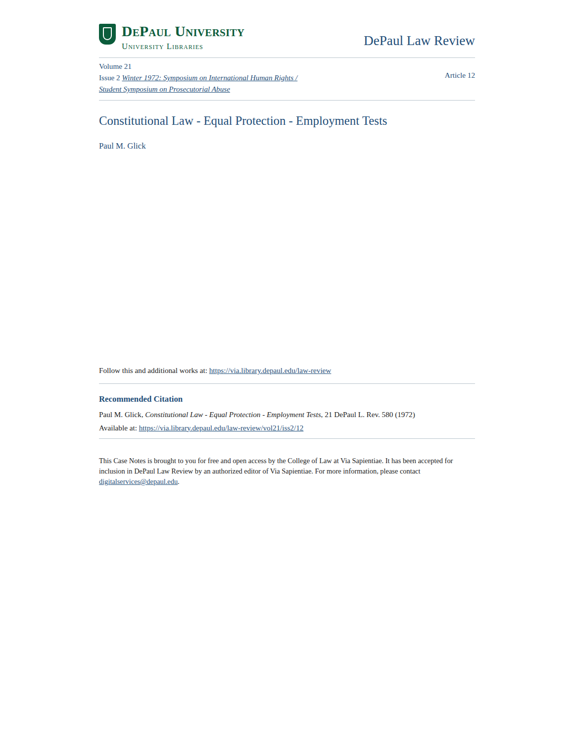DePaul University
University Libraries
DePaul Law Review
Volume 21
Issue 2 Winter 1972: Symposium on International Human Rights / Student Symposium on Prosecutorial Abuse
Article 12
Constitutional Law - Equal Protection - Employment Tests
Paul M. Glick
Follow this and additional works at: https://via.library.depaul.edu/law-review
Recommended Citation
Paul M. Glick, Constitutional Law - Equal Protection - Employment Tests, 21 DePaul L. Rev. 580 (1972)
Available at: https://via.library.depaul.edu/law-review/vol21/iss2/12
This Case Notes is brought to you for free and open access by the College of Law at Via Sapientiae. It has been accepted for inclusion in DePaul Law Review by an authorized editor of Via Sapientiae. For more information, please contact digitalservices@depaul.edu.